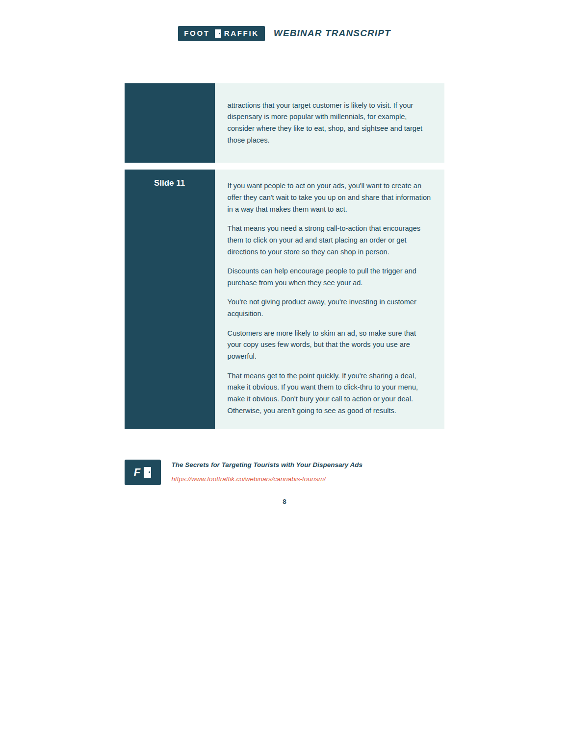FOOT RAFFIK
Webinar Transcript
| | attractions that your target customer is likely to visit. If your dispensary is more popular with millennials, for example, consider where they like to eat, shop, and sightsee and target those places. |
| Slide 11 | If you want people to act on your ads, you'll want to create an offer they can't wait to take you up on and share that information in a way that makes them want to act. That means you need a strong call-to-action that encourages them to click on your ad and start placing an order or get directions to your store so they can shop in person. Discounts can help encourage people to pull the trigger and purchase from you when they see your ad. You're not giving product away, you're investing in customer acquisition. Customers are more likely to skim an ad, so make sure that your copy uses few words, but that the words you use are powerful. That means get to the point quickly. If you're sharing a deal, make it obvious. If you want them to click-thru to your menu, make it obvious. Don't bury your call to action or your deal. Otherwise, you aren't going to see as good of results. |
F
The Secrets for Targeting Tourists with Your Dispensary Ads
https://www.foottraffik.co/webinars/cannabis-tourism/
8